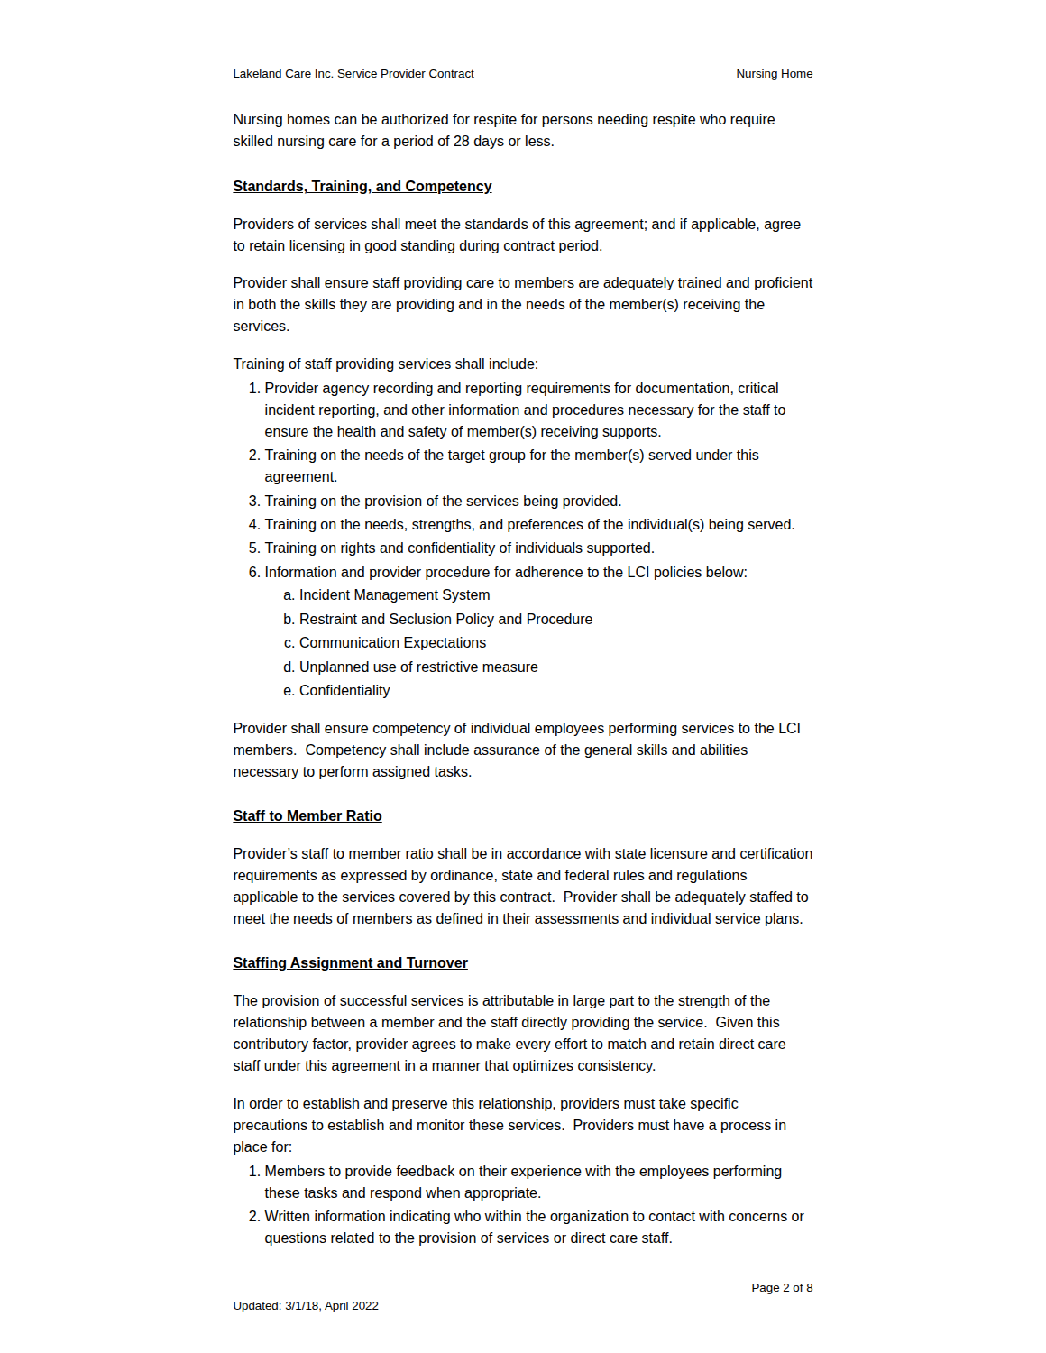Lakeland Care Inc. Service Provider Contract Nursing Home
Nursing homes can be authorized for respite for persons needing respite who require skilled nursing care for a period of 28 days or less.
Standards, Training, and Competency
Providers of services shall meet the standards of this agreement; and if applicable, agree to retain licensing in good standing during contract period.
Provider shall ensure staff providing care to members are adequately trained and proficient in both the skills they are providing and in the needs of the member(s) receiving the services.
Training of staff providing services shall include:
Provider agency recording and reporting requirements for documentation, critical incident reporting, and other information and procedures necessary for the staff to ensure the health and safety of member(s) receiving supports.
Training on the needs of the target group for the member(s) served under this agreement.
Training on the provision of the services being provided.
Training on the needs, strengths, and preferences of the individual(s) being served.
Training on rights and confidentiality of individuals supported.
Information and provider procedure for adherence to the LCI policies below:
Incident Management System
Restraint and Seclusion Policy and Procedure
Communication Expectations
Unplanned use of restrictive measure
Confidentiality
Provider shall ensure competency of individual employees performing services to the LCI members. Competency shall include assurance of the general skills and abilities necessary to perform assigned tasks.
Staff to Member Ratio
Provider’s staff to member ratio shall be in accordance with state licensure and certification requirements as expressed by ordinance, state and federal rules and regulations applicable to the services covered by this contract. Provider shall be adequately staffed to meet the needs of members as defined in their assessments and individual service plans.
Staffing Assignment and Turnover
The provision of successful services is attributable in large part to the strength of the relationship between a member and the staff directly providing the service. Given this contributory factor, provider agrees to make every effort to match and retain direct care staff under this agreement in a manner that optimizes consistency.
In order to establish and preserve this relationship, providers must take specific precautions to establish and monitor these services. Providers must have a process in place for:
Members to provide feedback on their experience with the employees performing these tasks and respond when appropriate.
Written information indicating who within the organization to contact with concerns or questions related to the provision of services or direct care staff.
Page 2 of 8 Updated: 3/1/18, April 2022